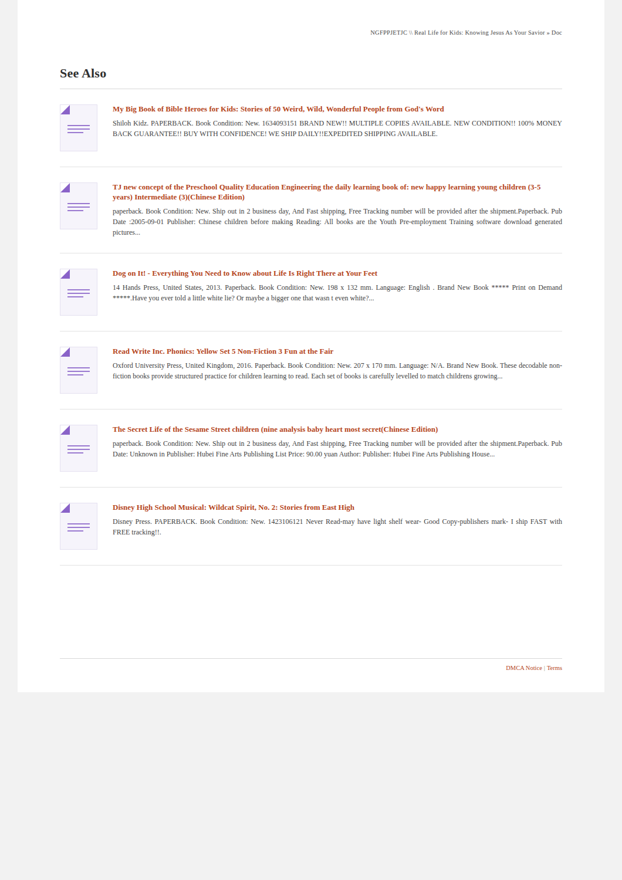NGFPPJETJC \\ Real Life for Kids: Knowing Jesus As Your Savior » Doc
See Also
My Big Book of Bible Heroes for Kids: Stories of 50 Weird, Wild, Wonderful People from God's Word
Shiloh Kidz. PAPERBACK. Book Condition: New. 1634093151 BRAND NEW!! MULTIPLE COPIES AVAILABLE. NEW CONDITION!! 100% MONEY BACK GUARANTEE!! BUY WITH CONFIDENCE! WE SHIP DAILY!!EXPEDITED SHIPPING AVAILABLE.
TJ new concept of the Preschool Quality Education Engineering the daily learning book of: new happy learning young children (3-5 years) Intermediate (3)(Chinese Edition)
paperback. Book Condition: New. Ship out in 2 business day, And Fast shipping, Free Tracking number will be provided after the shipment.Paperback. Pub Date :2005-09-01 Publisher: Chinese children before making Reading: All books are the Youth Pre-employment Training software download generated pictures...
Dog on It! - Everything You Need to Know about Life Is Right There at Your Feet
14 Hands Press, United States, 2013. Paperback. Book Condition: New. 198 x 132 mm. Language: English . Brand New Book ***** Print on Demand *****.Have you ever told a little white lie? Or maybe a bigger one that wasn t even white?...
Read Write Inc. Phonics: Yellow Set 5 Non-Fiction 3 Fun at the Fair
Oxford University Press, United Kingdom, 2016. Paperback. Book Condition: New. 207 x 170 mm. Language: N/A. Brand New Book. These decodable non-fiction books provide structured practice for children learning to read. Each set of books is carefully levelled to match childrens growing...
The Secret Life of the Sesame Street children (nine analysis baby heart most secret(Chinese Edition)
paperback. Book Condition: New. Ship out in 2 business day, And Fast shipping, Free Tracking number will be provided after the shipment.Paperback. Pub Date: Unknown in Publisher: Hubei Fine Arts Publishing List Price: 90.00 yuan Author: Publisher: Hubei Fine Arts Publishing House...
Disney High School Musical: Wildcat Spirit, No. 2: Stories from East High
Disney Press. PAPERBACK. Book Condition: New. 1423106121 Never Read-may have light shelf wear- Good Copy-publishers mark- I ship FAST with FREE tracking!!.
DMCA Notice|Terms